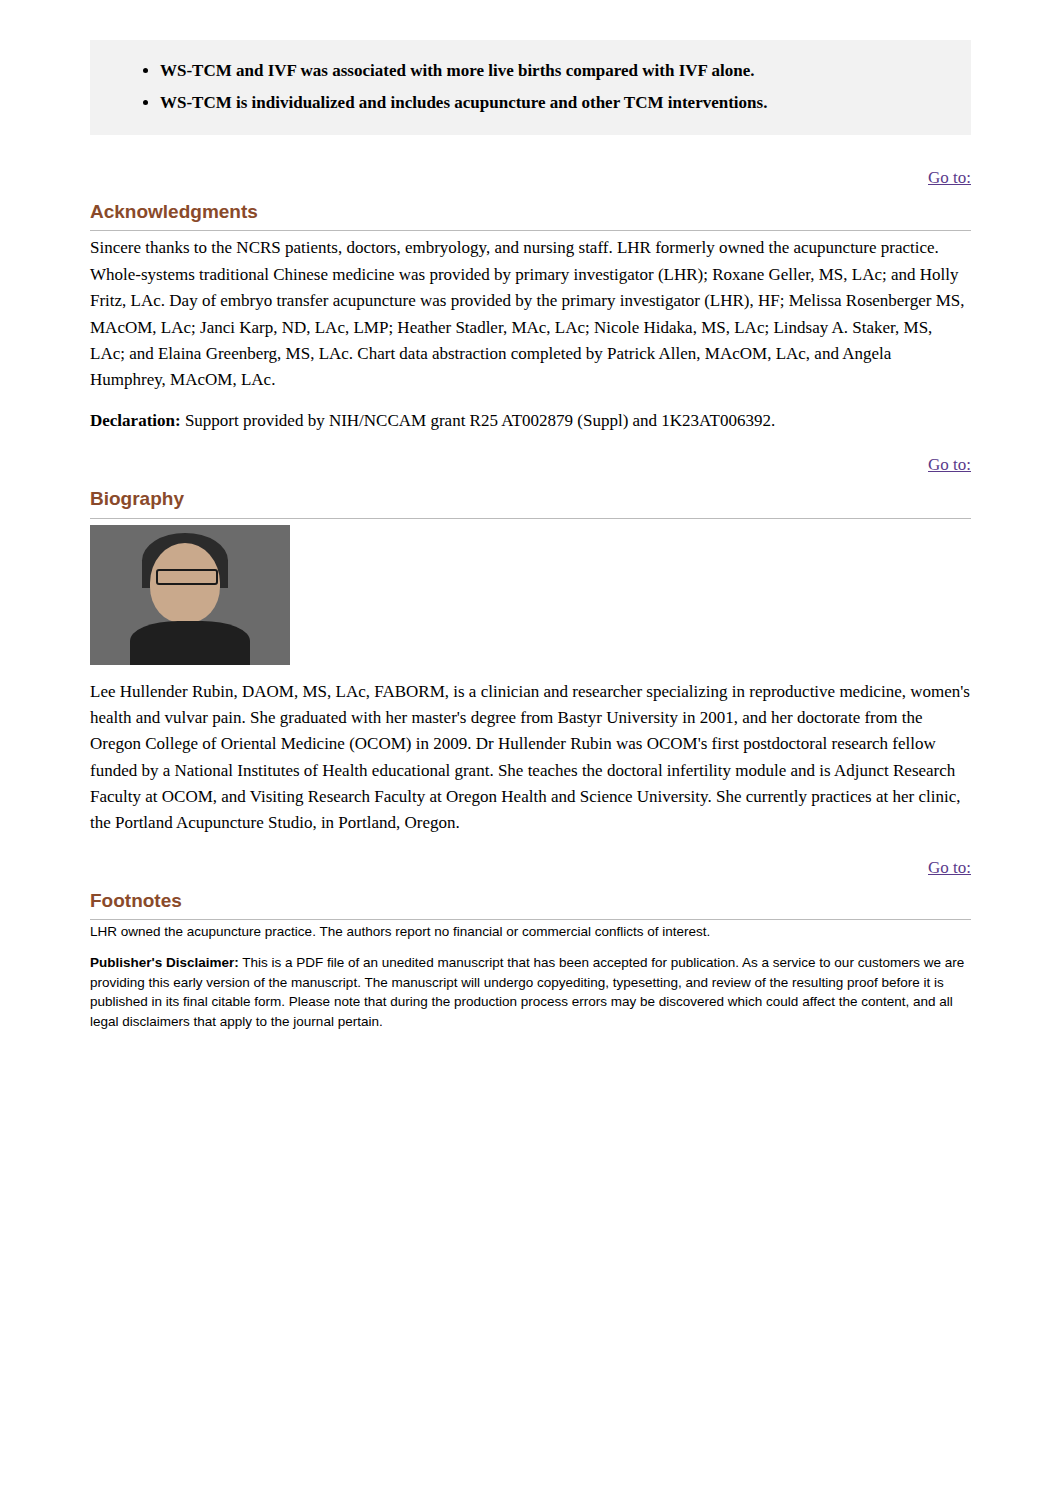WS-TCM and IVF was associated with more live births compared with IVF alone.
WS-TCM is individualized and includes acupuncture and other TCM interventions.
Go to:
Acknowledgments
Sincere thanks to the NCRS patients, doctors, embryology, and nursing staff. LHR formerly owned the acupuncture practice. Whole-systems traditional Chinese medicine was provided by primary investigator (LHR); Roxane Geller, MS, LAc; and Holly Fritz, LAc. Day of embryo transfer acupuncture was provided by the primary investigator (LHR), HF; Melissa Rosenberger MS, MAcOM, LAc; Janci Karp, ND, LAc, LMP; Heather Stadler, MAc, LAc; Nicole Hidaka, MS, LAc; Lindsay A. Staker, MS, LAc; and Elaina Greenberg, MS, LAc. Chart data abstraction completed by Patrick Allen, MAcOM, LAc, and Angela Humphrey, MAcOM, LAc.
Declaration: Support provided by NIH/NCCAM grant R25 AT002879 (Suppl) and 1K23AT006392.
Go to:
Biography
Lee Hullender Rubin, DAOM, MS, LAc, FABORM, is a clinician and researcher specializing in reproductive medicine, women's health and vulvar pain. She graduated with her master's degree from Bastyr University in 2001, and her doctorate from the Oregon College of Oriental Medicine (OCOM) in 2009. Dr Hullender Rubin was OCOM's first postdoctoral research fellow funded by a National Institutes of Health educational grant. She teaches the doctoral infertility module and is Adjunct Research Faculty at OCOM, and Visiting Research Faculty at Oregon Health and Science University. She currently practices at her clinic, the Portland Acupuncture Studio, in Portland, Oregon.
Go to:
Footnotes
LHR owned the acupuncture practice. The authors report no financial or commercial conflicts of interest.
Publisher's Disclaimer: This is a PDF file of an unedited manuscript that has been accepted for publication. As a service to our customers we are providing this early version of the manuscript. The manuscript will undergo copyediting, typesetting, and review of the resulting proof before it is published in its final citable form. Please note that during the production process errors may be discovered which could affect the content, and all legal disclaimers that apply to the journal pertain.